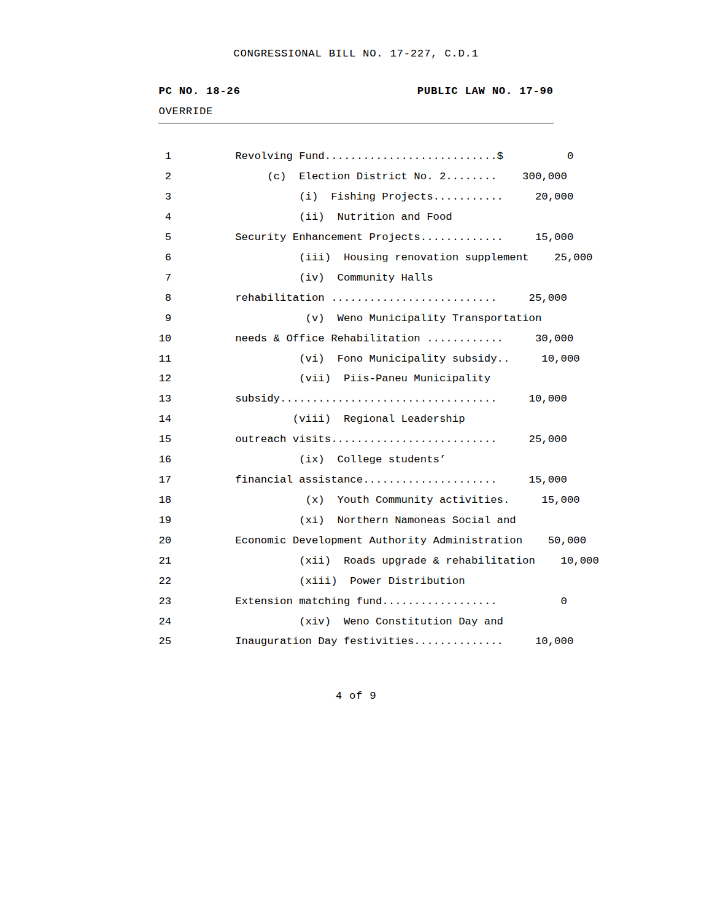CONGRESSIONAL BILL NO. 17-227, C.D.1
PC NO. 18-26 PUBLIC LAW NO. 17-90
OVERRIDE
| 1 | Revolving Fund...........................$ 0 |
| 2 | (c) Election District No. 2........ 300,000 |
| 3 | (i) Fishing Projects........... 20,000 |
| 4 | (ii) Nutrition and Food |
| 5 | Security Enhancement Projects............. 15,000 |
| 6 | (iii) Housing renovation supplement 25,000 |
| 7 | (iv) Community Halls |
| 8 | rehabilitation .......................... 25,000 |
| 9 | (v) Weno Municipality Transportation |
| 10 | needs & Office Rehabilitation ............ 30,000 |
| 11 | (vi) Fono Municipality subsidy.. 10,000 |
| 12 | (vii) Piis-Paneu Municipality |
| 13 | subsidy.................................. 10,000 |
| 14 | (viii) Regional Leadership |
| 15 | outreach visits.......................... 25,000 |
| 16 | (ix) College students’ |
| 17 | financial assistance..................... 15,000 |
| 18 | (x) Youth Community activities. 15,000 |
| 19 | (xi) Northern Namoneas Social and |
| 20 | Economic Development Authority Administration 50,000 |
| 21 | (xii) Roads upgrade & rehabilitation 10,000 |
| 22 | (xiii) Power Distribution |
| 23 | Extension matching fund.................. 0 |
| 24 | (xiv) Weno Constitution Day and |
| 25 | Inauguration Day festivities.............. 10,000 |
4 of 9